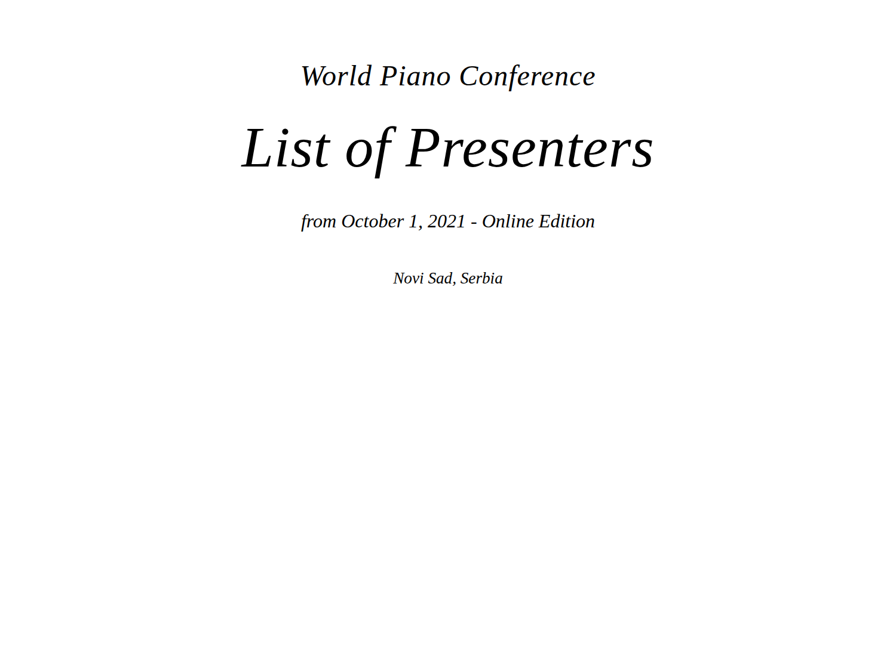World Piano Conference
List of Presenters
from October 1, 2021 - Online Edition
Novi Sad, Serbia